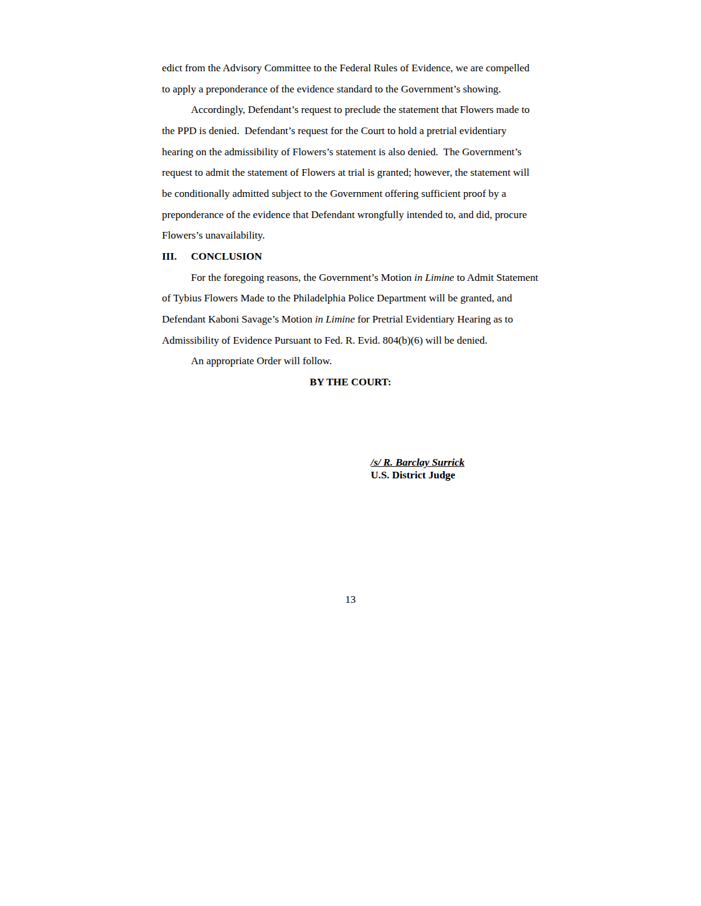edict from the Advisory Committee to the Federal Rules of Evidence, we are compelled to apply a preponderance of the evidence standard to the Government’s showing.
Accordingly, Defendant’s request to preclude the statement that Flowers made to the PPD is denied. Defendant’s request for the Court to hold a pretrial evidentiary hearing on the admissibility of Flowers’s statement is also denied. The Government’s request to admit the statement of Flowers at trial is granted; however, the statement will be conditionally admitted subject to the Government offering sufficient proof by a preponderance of the evidence that Defendant wrongfully intended to, and did, procure Flowers’s unavailability.
III. CONCLUSION
For the foregoing reasons, the Government’s Motion in Limine to Admit Statement of Tybius Flowers Made to the Philadelphia Police Department will be granted, and Defendant Kaboni Savage’s Motion in Limine for Pretrial Evidentiary Hearing as to Admissibility of Evidence Pursuant to Fed. R. Evid. 804(b)(6) will be denied.
An appropriate Order will follow.
BY THE COURT:
/s/ R. Barclay Surrick
U.S. District Judge
13